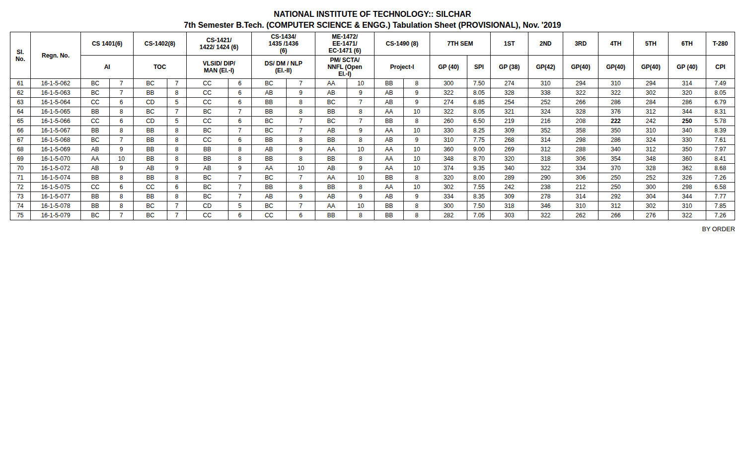NATIONAL INSTITUTE OF TECHNOLOGY:: SILCHAR
7th Semester B.Tech. (COMPUTER SCIENCE & ENGG.) Tabulation Sheet (PROVISIONAL), Nov. '2019
| Sl. No. | Regn. No. | CS 1401(6) | CS-1402(8) | CS-1421/ 1422/ 1424 (6) | CS-1434/ 1435 /1436 (6) | ME-1472/ EE-1471/ EC-1471 (6) | CS-1490 (8) | 7TH SEM | 1ST | 2ND | 3RD | 4TH | 5TH | 6TH | T-280 |
| --- | --- | --- | --- | --- | --- | --- | --- | --- | --- | --- | --- | --- | --- | --- | --- |
| AI | TOC | VLSID/ DIP/ MAN (El.-I) | DS/ DM / NLP (El.-II) | PM/ SCTA/ NNFL (Open El.-I) | Project-I | GP (40) | SPI | GP (38) | GP(42) | GP(40) | GP(40) | GP(40) | GP (40) | CPI |
| 61 | 16-1-5-062 | BC | 7 | BC | 7 | CC | 6 | BC | 7 | AA | 10 | BB | 8 | 300 | 7.50 | 274 | 310 | 294 | 310 | 294 | 314 | 7.49 |
| 62 | 16-1-5-063 | BC | 7 | BB | 8 | CC | 6 | AB | 9 | AB | 9 | AB | 9 | 322 | 8.05 | 328 | 338 | 322 | 322 | 302 | 320 | 8.05 |
| 63 | 16-1-5-064 | CC | 6 | CD | 5 | CC | 6 | BB | 8 | BC | 7 | AB | 9 | 274 | 6.85 | 254 | 252 | 266 | 286 | 284 | 286 | 6.79 |
| 64 | 16-1-5-065 | BB | 8 | BC | 7 | BC | 7 | BB | 8 | BB | 8 | AA | 10 | 322 | 8.05 | 321 | 324 | 328 | 376 | 312 | 344 | 8.31 |
| 65 | 16-1-5-066 | CC | 6 | CD | 5 | CC | 6 | BC | 7 | BC | 7 | BB | 8 | 260 | 6.50 | 219 | 216 | 208 | 222 | 242 | 250 | 5.78 |
| 66 | 16-1-5-067 | BB | 8 | BB | 8 | BC | 7 | BC | 7 | AB | 9 | AA | 10 | 330 | 8.25 | 309 | 352 | 358 | 350 | 310 | 340 | 8.39 |
| 67 | 16-1-5-068 | BC | 7 | BB | 8 | CC | 6 | BB | 8 | BB | 8 | AB | 9 | 310 | 7.75 | 268 | 314 | 298 | 286 | 324 | 330 | 7.61 |
| 68 | 16-1-5-069 | AB | 9 | BB | 8 | BB | 8 | AB | 9 | AA | 10 | AA | 10 | 360 | 9.00 | 269 | 312 | 288 | 340 | 312 | 350 | 7.97 |
| 69 | 16-1-5-070 | AA | 10 | BB | 8 | BB | 8 | BB | 8 | BB | 8 | AA | 10 | 348 | 8.70 | 320 | 318 | 306 | 354 | 348 | 360 | 8.41 |
| 70 | 16-1-5-072 | AB | 9 | AB | 9 | AB | 9 | AA | 10 | AB | 9 | AA | 10 | 374 | 9.35 | 340 | 322 | 334 | 370 | 328 | 362 | 8.68 |
| 71 | 16-1-5-074 | BB | 8 | BB | 8 | BC | 7 | BC | 7 | AA | 10 | BB | 8 | 320 | 8.00 | 289 | 290 | 306 | 250 | 252 | 326 | 7.26 |
| 72 | 16-1-5-075 | CC | 6 | CC | 6 | BC | 7 | BB | 8 | BB | 8 | AA | 10 | 302 | 7.55 | 242 | 238 | 212 | 250 | 300 | 298 | 6.58 |
| 73 | 16-1-5-077 | BB | 8 | BB | 8 | BC | 7 | AB | 9 | AB | 9 | AB | 9 | 334 | 8.35 | 309 | 278 | 314 | 292 | 304 | 344 | 7.77 |
| 74 | 16-1-5-078 | BB | 8 | BC | 7 | CD | 5 | BC | 7 | AA | 10 | BB | 8 | 300 | 7.50 | 318 | 346 | 310 | 312 | 302 | 310 | 7.85 |
| 75 | 16-1-5-079 | BC | 7 | BC | 7 | CC | 6 | CC | 6 | BB | 8 | BB | 8 | 282 | 7.05 | 303 | 322 | 262 | 266 | 276 | 322 | 7.26 |
BY ORDER